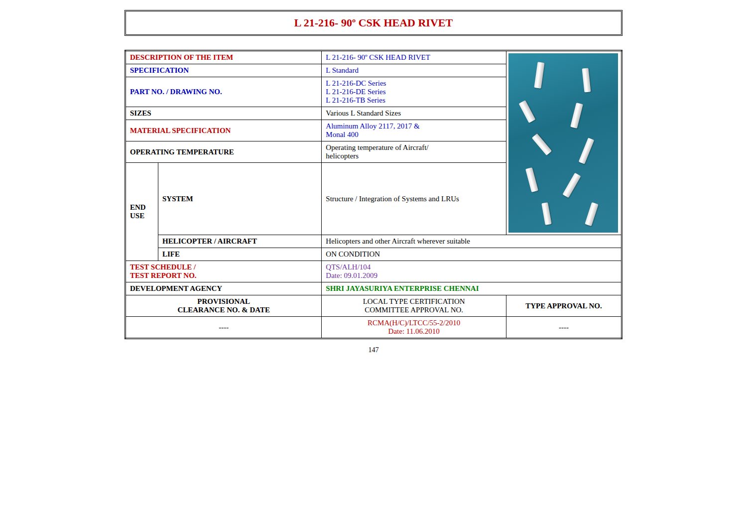L 21-216- 90º CSK HEAD RIVET
| DESCRIPTION OF THE ITEM | L 21-216- 90º CSK HEAD RIVET | |
| SPECIFICATION | L Standard |
| PART NO. / DRAWING NO. | L 21-216-DC Series L 21-216-DE Series L 21-216-TB Series |
| SIZES | Various L Standard Sizes |
| MATERIAL SPECIFICATION | Aluminum Alloy 2117, 2017 & Monal 400 |
| OPERATING TEMPERATURE | Operating temperature of Aircraft/ helicopters |
| END USE | SYSTEM | Structure / Integration of Systems and LRUs |
| HELICOPTER / AIRCRAFT | Helicopters and other Aircraft wherever suitable |
| LIFE | ON CONDITION |
| TEST SCHEDULE / TEST REPORT NO. | QTS/ALH/104 Date: 09.01.2009 |
| DEVELOPMENT AGENCY | SHRI JAYASURIYA ENTERPRISE CHENNAI |
| PROVISIONAL CLEARANCE NO. & DATE | LOCAL TYPE CERTIFICATION COMMITTEE APPROVAL NO. | TYPE APPROVAL NO. |
| ---- | RCMA(H/C)/LTCC/55-2/2010 Date: 11.06.2010 | ---- |
147